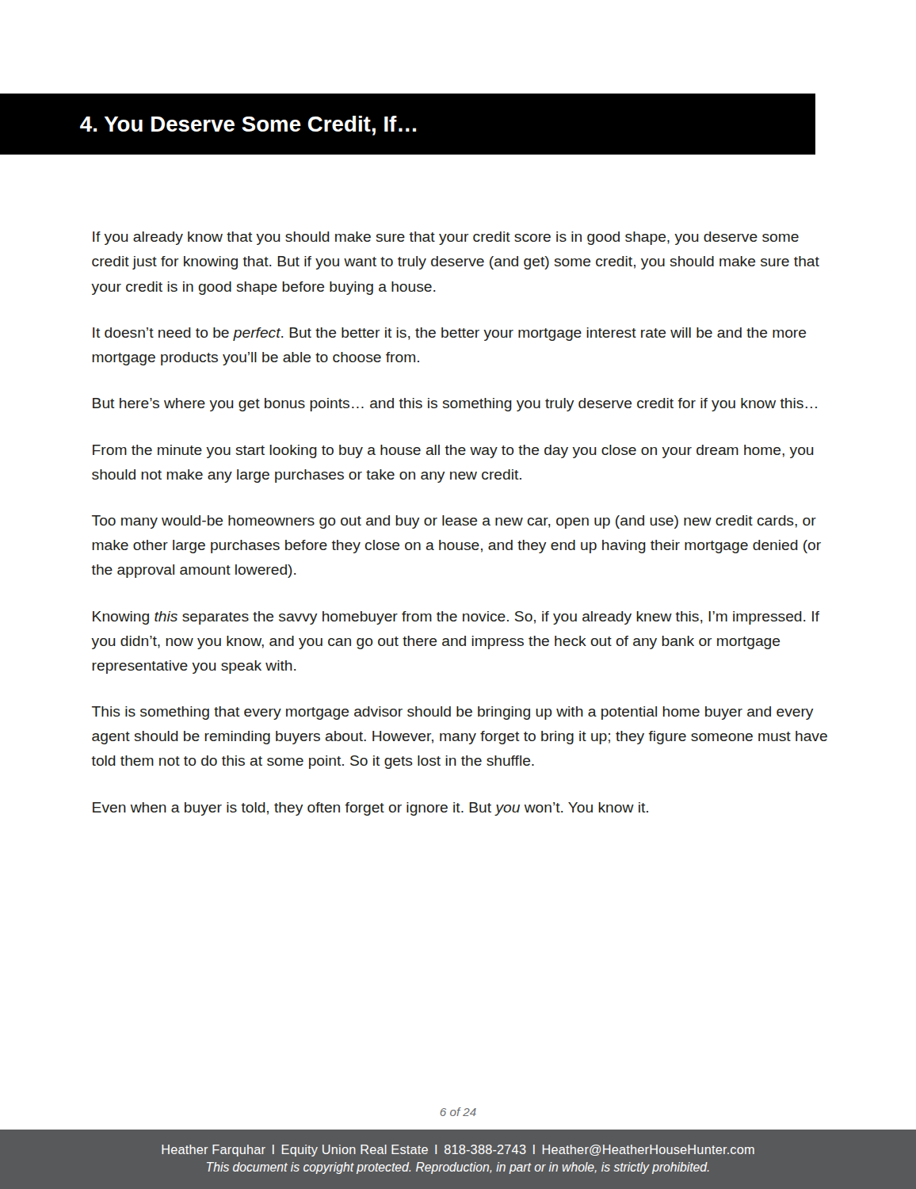4. You Deserve Some Credit, If…
If you already know that you should make sure that your credit score is in good shape, you deserve some credit just for knowing that. But if you want to truly deserve (and get) some credit, you should make sure that your credit is in good shape before buying a house.
It doesn’t need to be perfect. But the better it is, the better your mortgage interest rate will be and the more mortgage products you’ll be able to choose from.
But here’s where you get bonus points… and this is something you truly deserve credit for if you know this…
From the minute you start looking to buy a house all the way to the day you close on your dream home, you should not make any large purchases or take on any new credit.
Too many would-be homeowners go out and buy or lease a new car, open up (and use) new credit cards, or make other large purchases before they close on a house, and they end up having their mortgage denied (or the approval amount lowered).
Knowing this separates the savvy homebuyer from the novice. So, if you already knew this, I’m impressed. If you didn’t, now you know, and you can go out there and impress the heck out of any bank or mortgage representative you speak with.
This is something that every mortgage advisor should be bringing up with a potential home buyer and every agent should be reminding buyers about. However, many forget to bring it up; they figure someone must have told them not to do this at some point. So it gets lost in the shuffle.
Even when a buyer is told, they often forget or ignore it. But you won’t. You know it.
6 of 24
Heather FarquharIEquity Union Real EstateI818-388-2743IHeather@HeatherHouseHunter.com
This document is copyright protected. Reproduction, in part or in whole, is strictly prohibited.